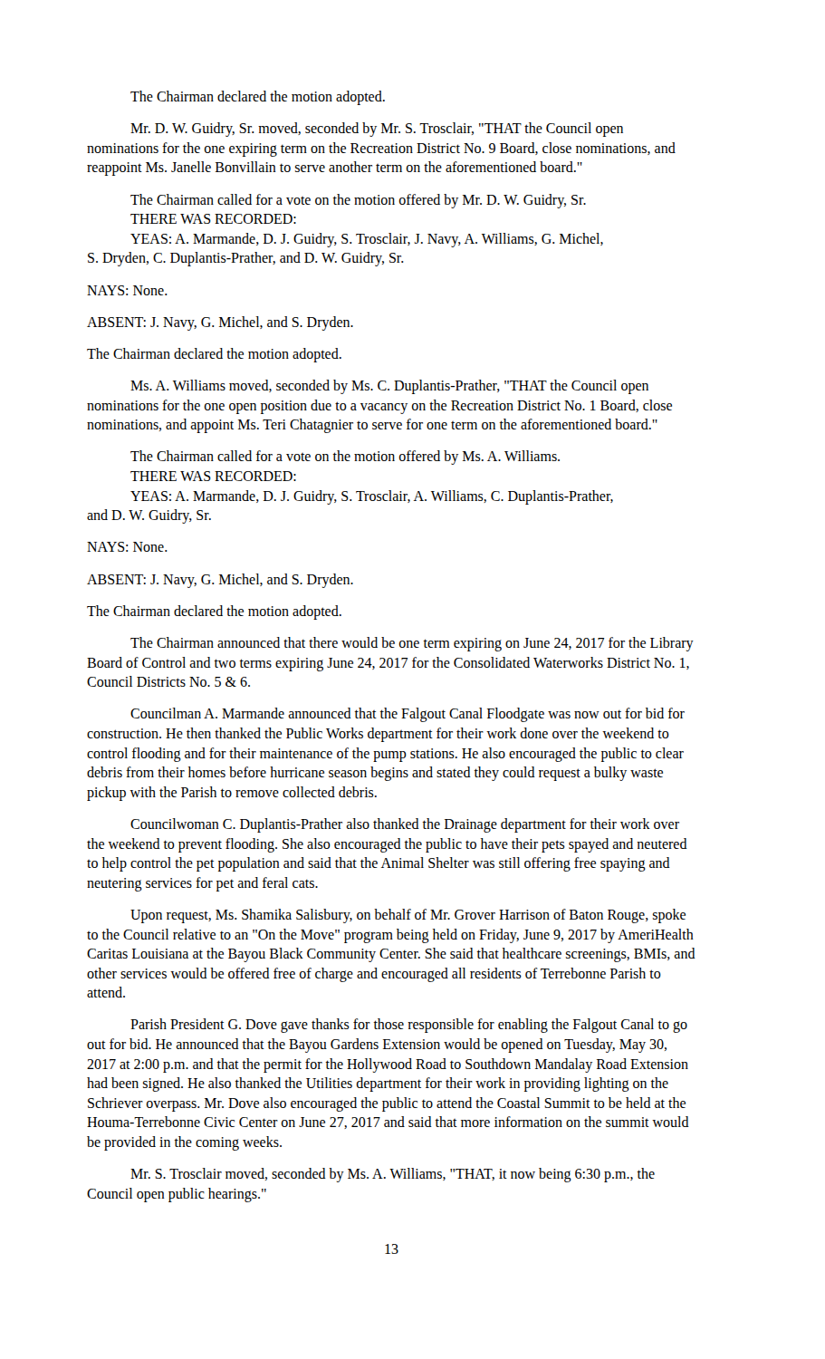The Chairman declared the motion adopted.
Mr. D. W. Guidry, Sr. moved, seconded by Mr. S. Trosclair, "THAT the Council open nominations for the one expiring term on the Recreation District No. 9 Board, close nominations, and reappoint Ms. Janelle Bonvillain to serve another term on the aforementioned board."
The Chairman called for a vote on the motion offered by Mr. D. W. Guidry, Sr.
THERE WAS RECORDED:
YEAS: A. Marmande, D. J. Guidry, S. Trosclair, J. Navy, A. Williams, G. Michel,
S. Dryden, C. Duplantis-Prather, and D. W. Guidry, Sr.
NAYS: None.
ABSENT: J. Navy, G. Michel, and S. Dryden.
The Chairman declared the motion adopted.
Ms. A. Williams moved, seconded by Ms. C. Duplantis-Prather, "THAT the Council open nominations for the one open position due to a vacancy on the Recreation District No. 1 Board, close nominations, and appoint Ms. Teri Chatagnier to serve for one term on the aforementioned board."
The Chairman called for a vote on the motion offered by Ms. A. Williams.
THERE WAS RECORDED:
YEAS: A. Marmande, D. J. Guidry, S. Trosclair, A. Williams, C. Duplantis-Prather,
and D. W. Guidry, Sr.
NAYS: None.
ABSENT: J. Navy, G. Michel, and S. Dryden.
The Chairman declared the motion adopted.
The Chairman announced that there would be one term expiring on June 24, 2017 for the Library Board of Control and two terms expiring June 24, 2017 for the Consolidated Waterworks District No. 1, Council Districts No. 5 & 6.
Councilman A. Marmande announced that the Falgout Canal Floodgate was now out for bid for construction. He then thanked the Public Works department for their work done over the weekend to control flooding and for their maintenance of the pump stations. He also encouraged the public to clear debris from their homes before hurricane season begins and stated they could request a bulky waste pickup with the Parish to remove collected debris.
Councilwoman C. Duplantis-Prather also thanked the Drainage department for their work over the weekend to prevent flooding. She also encouraged the public to have their pets spayed and neutered to help control the pet population and said that the Animal Shelter was still offering free spaying and neutering services for pet and feral cats.
Upon request, Ms. Shamika Salisbury, on behalf of Mr. Grover Harrison of Baton Rouge, spoke to the Council relative to an "On the Move" program being held on Friday, June 9, 2017 by AmeriHealth Caritas Louisiana at the Bayou Black Community Center. She said that healthcare screenings, BMIs, and other services would be offered free of charge and encouraged all residents of Terrebonne Parish to attend.
Parish President G. Dove gave thanks for those responsible for enabling the Falgout Canal to go out for bid. He announced that the Bayou Gardens Extension would be opened on Tuesday, May 30, 2017 at 2:00 p.m. and that the permit for the Hollywood Road to Southdown Mandalay Road Extension had been signed. He also thanked the Utilities department for their work in providing lighting on the Schriever overpass. Mr. Dove also encouraged the public to attend the Coastal Summit to be held at the Houma-Terrebonne Civic Center on June 27, 2017 and said that more information on the summit would be provided in the coming weeks.
Mr. S. Trosclair moved, seconded by Ms. A. Williams, "THAT, it now being 6:30 p.m., the Council open public hearings."
13